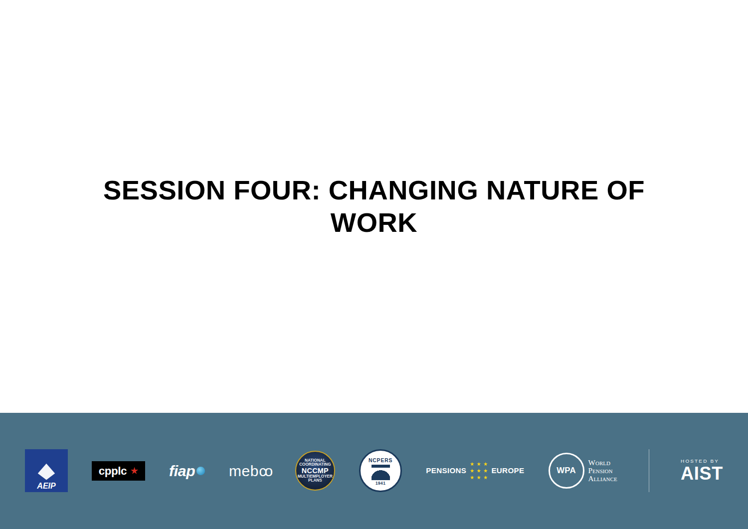SESSION FOUR: CHANGING NATURE OF WORK
AEIP
cpplc
fiap
mebco
National Coordinating NCCMP Multiemployer Plans
NCPERS 1941
PENSIONS EUROPE
WPA World
Pension
Alliance
Hosted by AIST